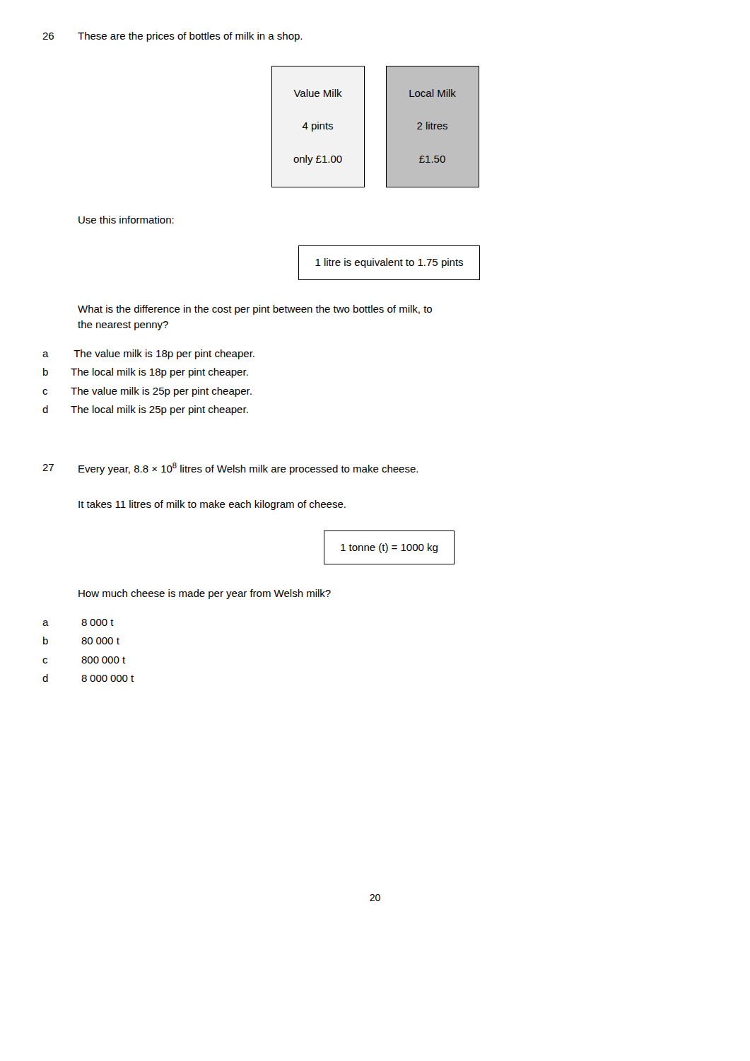26
These are the prices of bottles of milk in a shop.
Value Milk
4 pints
only £1.00
Local Milk
2 litres
£1.50
Use this information:
1 litre is equivalent to 1.75 pints
What is the difference in the cost per pint between the two bottles of milk, to
the nearest penny?
a The value milk is 18p per pint cheaper.
bThe local milk is 18p per pint cheaper.
cThe value milk is 25p per pint cheaper.
dThe local milk is 25p per pint cheaper.
27
Every year, 8.8 × 108 litres of Welsh milk are processed to make cheese.
It takes 11 litres of milk to make each kilogram of cheese.
1 tonne (t) = 1000 kg
How much cheese is made per year from Welsh milk?
a 8 000 t
b 80 000 t
c 800 000 t
d 8 000 000 t
20